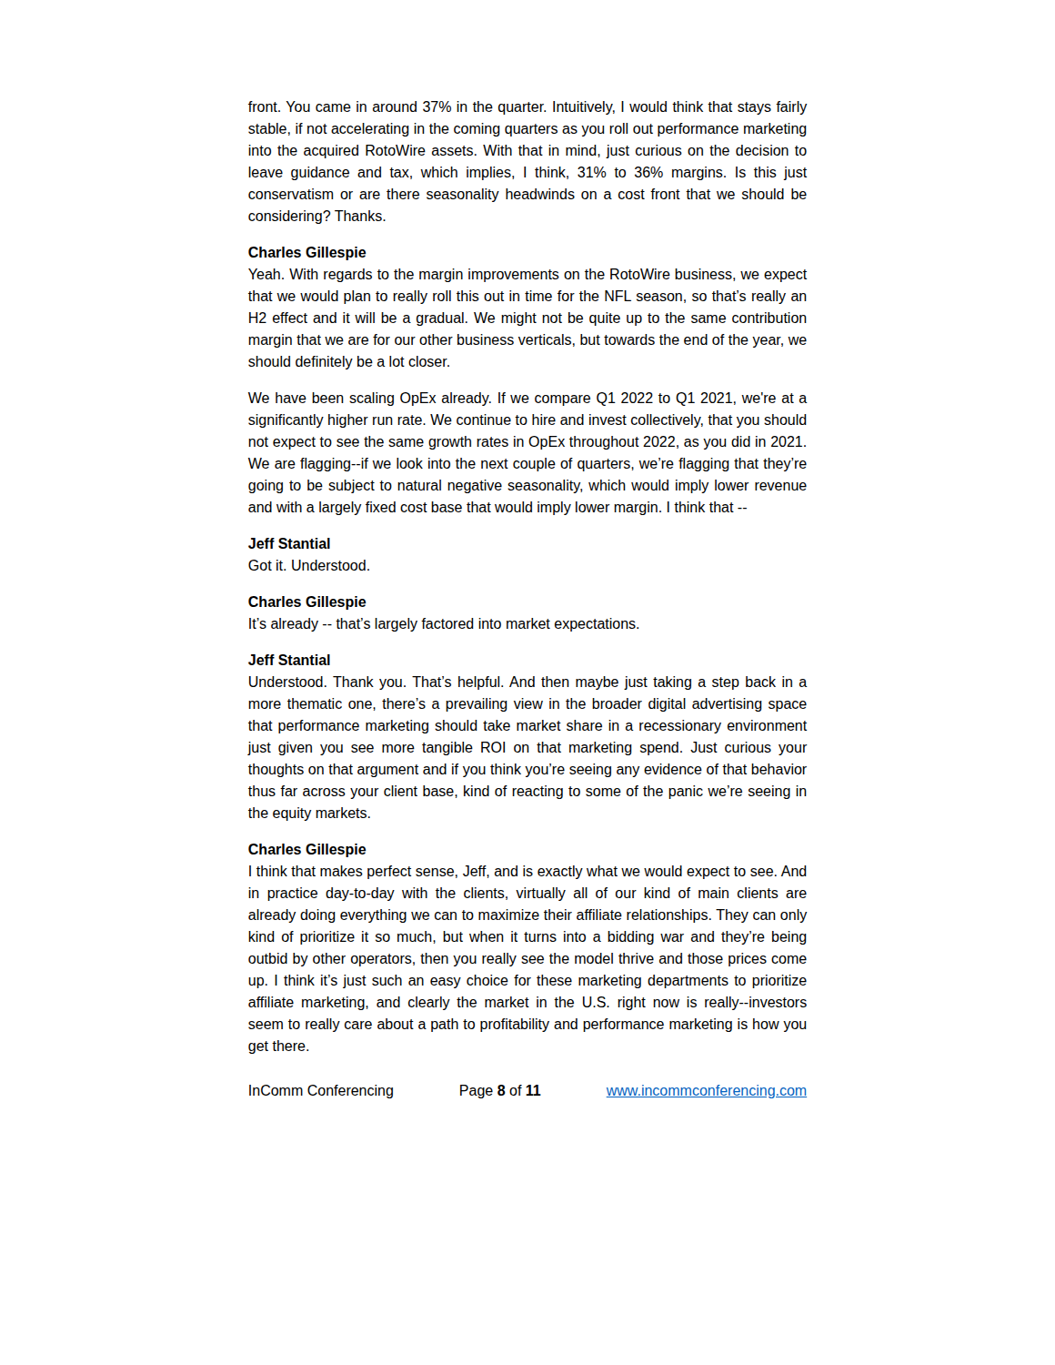front. You came in around 37% in the quarter. Intuitively, I would think that stays fairly stable, if not accelerating in the coming quarters as you roll out performance marketing into the acquired RotoWire assets. With that in mind, just curious on the decision to leave guidance and tax, which implies, I think, 31% to 36% margins. Is this just conservatism or are there seasonality headwinds on a cost front that we should be considering? Thanks.
Charles Gillespie
Yeah. With regards to the margin improvements on the RotoWire business, we expect that we would plan to really roll this out in time for the NFL season, so that’s really an H2 effect and it will be a gradual. We might not be quite up to the same contribution margin that we are for our other business verticals, but towards the end of the year, we should definitely be a lot closer.
We have been scaling OpEx already. If we compare Q1 2022 to Q1 2021, we're at a significantly higher run rate. We continue to hire and invest collectively, that you should not expect to see the same growth rates in OpEx throughout 2022, as you did in 2021. We are flagging--if we look into the next couple of quarters, we’re flagging that they’re going to be subject to natural negative seasonality, which would imply lower revenue and with a largely fixed cost base that would imply lower margin. I think that --
Jeff Stantial
Got it. Understood.
Charles Gillespie
It’s already -- that’s largely factored into market expectations.
Jeff Stantial
Understood. Thank you. That’s helpful. And then maybe just taking a step back in a more thematic one, there’s a prevailing view in the broader digital advertising space that performance marketing should take market share in a recessionary environment just given you see more tangible ROI on that marketing spend. Just curious your thoughts on that argument and if you think you’re seeing any evidence of that behavior thus far across your client base, kind of reacting to some of the panic we’re seeing in the equity markets.
Charles Gillespie
I think that makes perfect sense, Jeff, and is exactly what we would expect to see. And in practice day-to-day with the clients, virtually all of our kind of main clients are already doing everything we can to maximize their affiliate relationships. They can only kind of prioritize it so much, but when it turns into a bidding war and they’re being outbid by other operators, then you really see the model thrive and those prices come up. I think it’s just such an easy choice for these marketing departments to prioritize affiliate marketing, and clearly the market in the U.S. right now is really--investors seem to really care about a path to profitability and performance marketing is how you get there.
InComm Conferencing
Page 8 of 11
www.incommconferencing.com